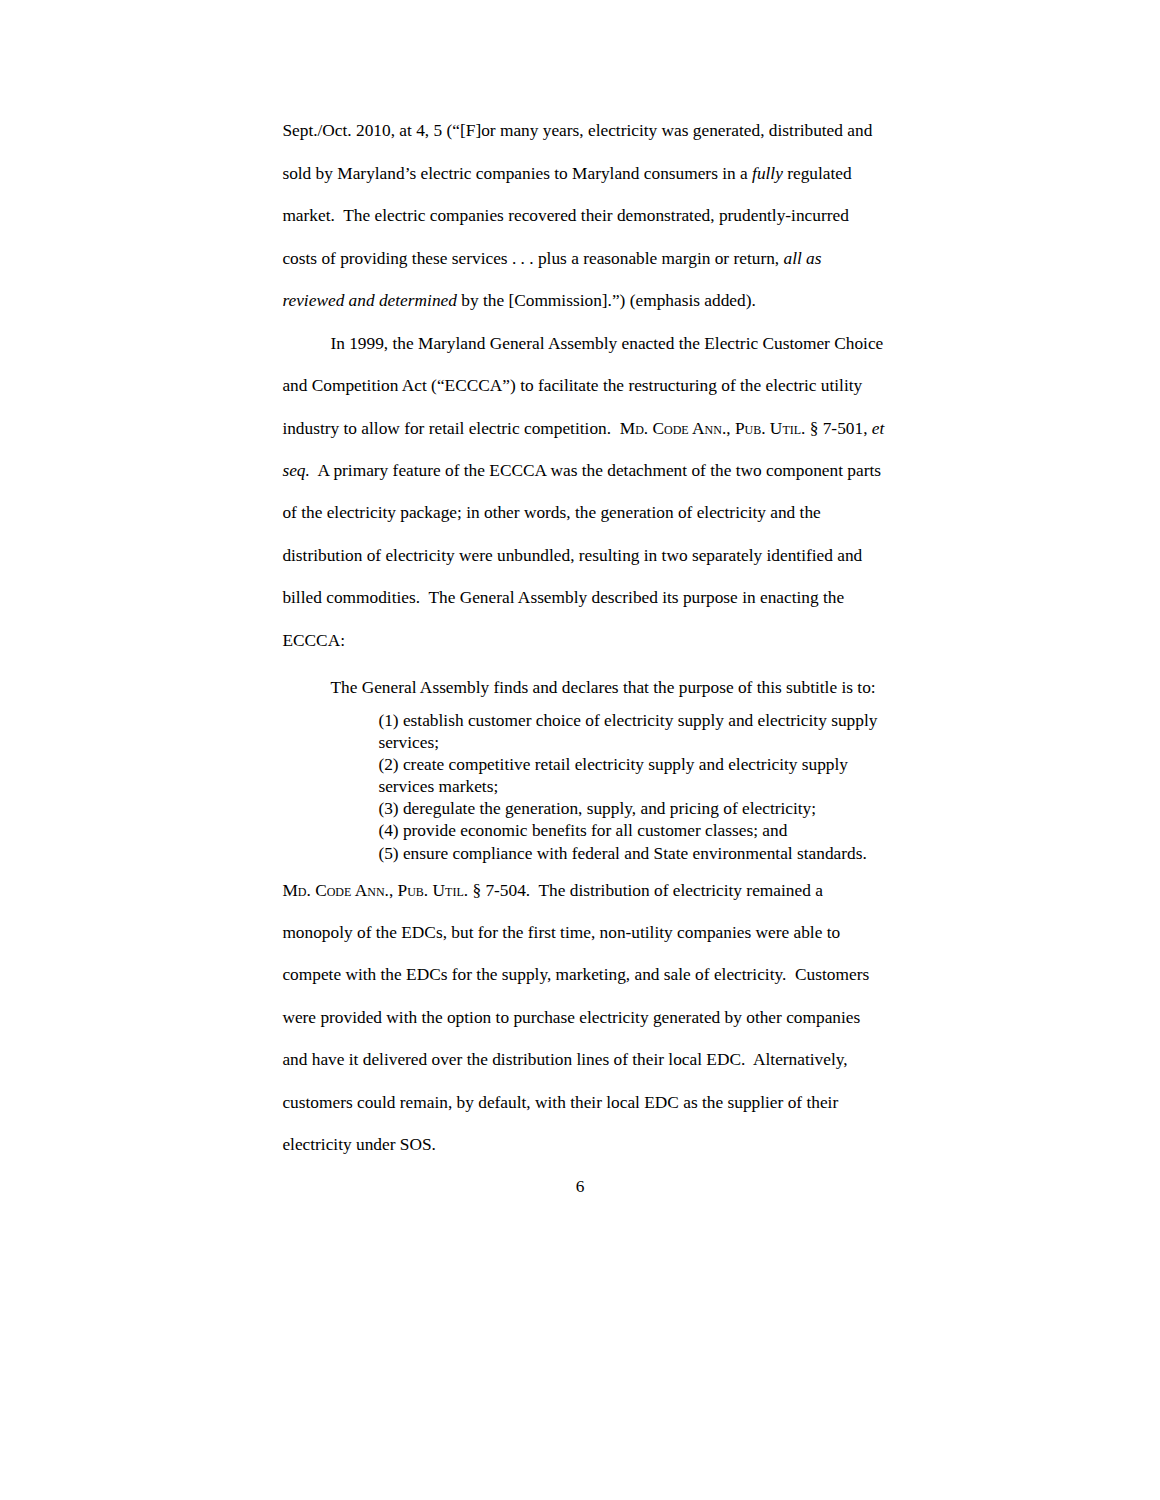Sept./Oct. 2010, at 4, 5 (“[F]or many years, electricity was generated, distributed and sold by Maryland’s electric companies to Maryland consumers in a fully regulated market. The electric companies recovered their demonstrated, prudently-incurred costs of providing these services . . . plus a reasonable margin or return, all as reviewed and determined by the [Commission].”) (emphasis added).
In 1999, the Maryland General Assembly enacted the Electric Customer Choice and Competition Act (“ECCCA”) to facilitate the restructuring of the electric utility industry to allow for retail electric competition. Md. Code Ann., Pub. Util. § 7-501, et seq. A primary feature of the ECCCA was the detachment of the two component parts of the electricity package; in other words, the generation of electricity and the distribution of electricity were unbundled, resulting in two separately identified and billed commodities. The General Assembly described its purpose in enacting the ECCCA:
The General Assembly finds and declares that the purpose of this subtitle is to:
(1) establish customer choice of electricity supply and electricity supply services;
(2) create competitive retail electricity supply and electricity supply services markets;
(3) deregulate the generation, supply, and pricing of electricity;
(4) provide economic benefits for all customer classes; and
(5) ensure compliance with federal and State environmental standards.
Md. Code Ann., Pub. Util. § 7-504. The distribution of electricity remained a monopoly of the EDCs, but for the first time, non-utility companies were able to compete with the EDCs for the supply, marketing, and sale of electricity. Customers were provided with the option to purchase electricity generated by other companies and have it delivered over the distribution lines of their local EDC. Alternatively, customers could remain, by default, with their local EDC as the supplier of their electricity under SOS.
6